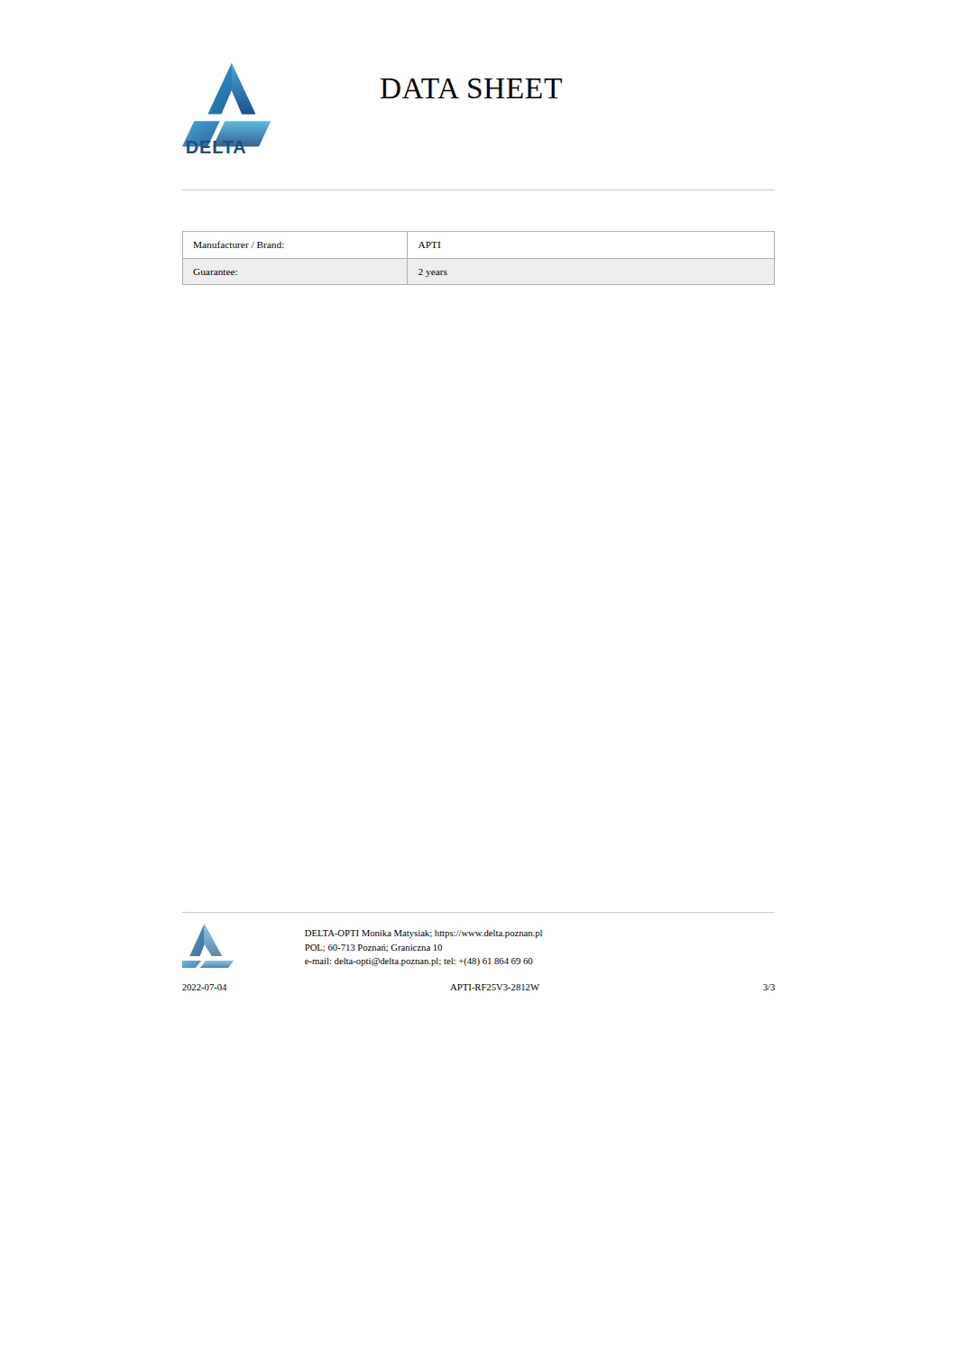DELTA
DATA SHEET
| Manufacturer / Brand: | APTI |
| Guarantee: | 2 years |
DELTA-OPTI Monika Matysiak; https://www.delta.poznan.pl
POL; 60-713 Poznań; Graniczna 10
e-mail: delta-opti@delta.poznan.pl; tel: +(48) 61 864 69 60
2022-07-04
APTI-RF25V3-2812W
3/3